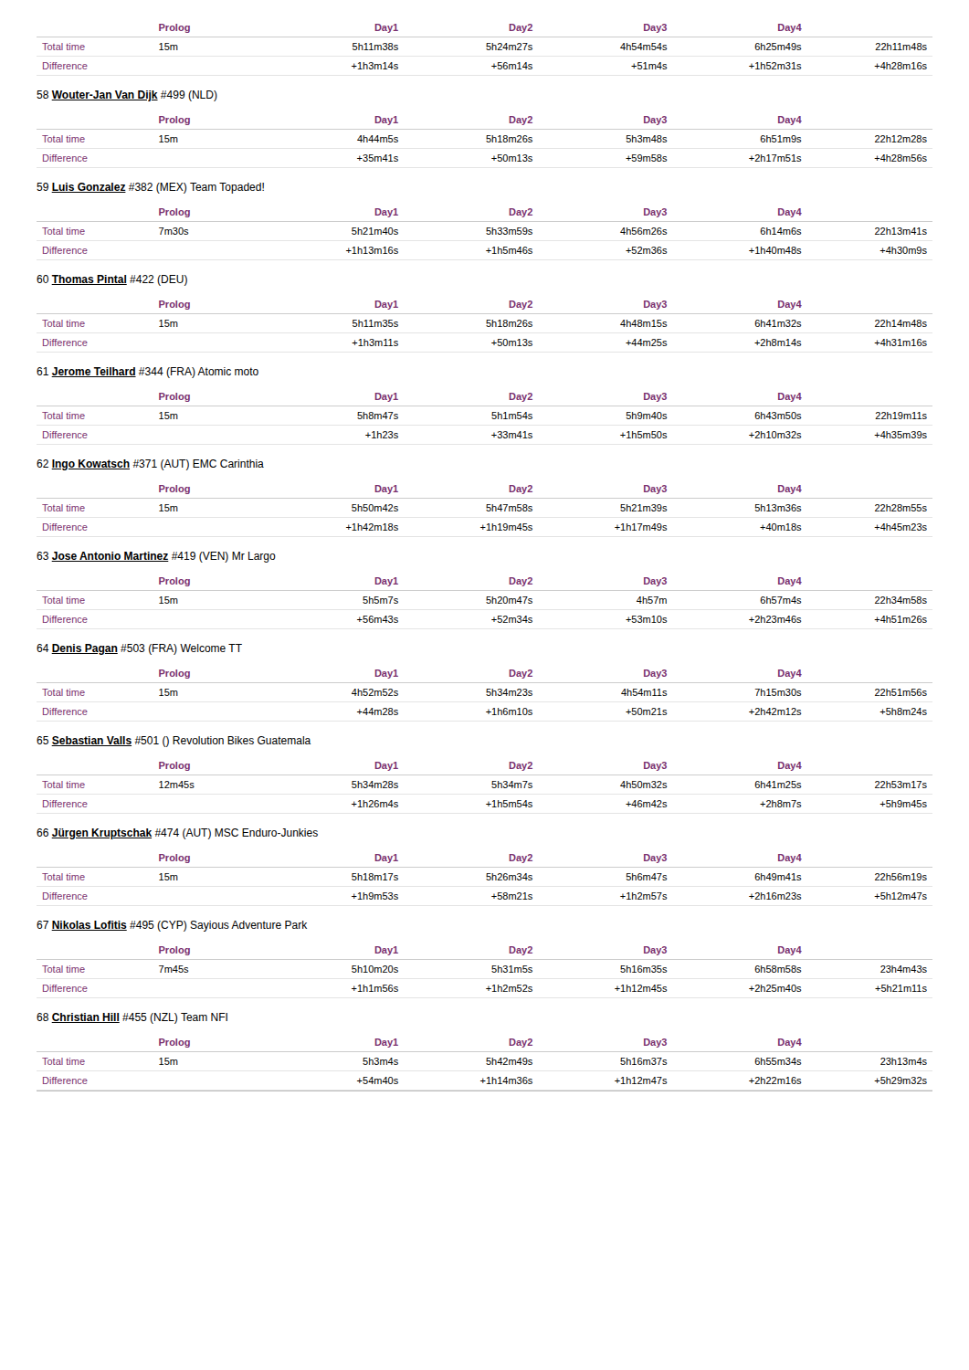| | Prolog | Day1 | Day2 | Day3 | Day4 | |
| --- | --- | --- | --- | --- | --- | --- |
| Total time | 15m | 5h11m38s | 5h24m27s | 4h54m54s | 6h25m49s | 22h11m48s |
| Difference | | +1h3m14s | +56m14s | +51m4s | +1h52m31s | +4h28m16s |
58 Wouter-Jan Van Dijk #499 (NLD)
| | Prolog | Day1 | Day2 | Day3 | Day4 | |
| --- | --- | --- | --- | --- | --- | --- |
| Total time | 15m | 4h44m5s | 5h18m26s | 5h3m48s | 6h51m9s | 22h12m28s |
| Difference | | +35m41s | +50m13s | +59m58s | +2h17m51s | +4h28m56s |
59 Luis Gonzalez #382 (MEX) Team Topaded!
| | Prolog | Day1 | Day2 | Day3 | Day4 | |
| --- | --- | --- | --- | --- | --- | --- |
| Total time | 7m30s | 5h21m40s | 5h33m59s | 4h56m26s | 6h14m6s | 22h13m41s |
| Difference | | +1h13m16s | +1h5m46s | +52m36s | +1h40m48s | +4h30m9s |
60 Thomas Pintal #422 (DEU)
| | Prolog | Day1 | Day2 | Day3 | Day4 | |
| --- | --- | --- | --- | --- | --- | --- |
| Total time | 15m | 5h11m35s | 5h18m26s | 4h48m15s | 6h41m32s | 22h14m48s |
| Difference | | +1h3m11s | +50m13s | +44m25s | +2h8m14s | +4h31m16s |
61 Jerome Teilhard #344 (FRA) Atomic moto
| | Prolog | Day1 | Day2 | Day3 | Day4 | |
| --- | --- | --- | --- | --- | --- | --- |
| Total time | 15m | 5h8m47s | 5h1m54s | 5h9m40s | 6h43m50s | 22h19m11s |
| Difference | | +1h23s | +33m41s | +1h5m50s | +2h10m32s | +4h35m39s |
62 Ingo Kowatsch #371 (AUT) EMC Carinthia
| | Prolog | Day1 | Day2 | Day3 | Day4 | |
| --- | --- | --- | --- | --- | --- | --- |
| Total time | 15m | 5h50m42s | 5h47m58s | 5h21m39s | 5h13m36s | 22h28m55s |
| Difference | | +1h42m18s | +1h19m45s | +1h17m49s | +40m18s | +4h45m23s |
63 Jose Antonio Martinez #419 (VEN) Mr Largo
| | Prolog | Day1 | Day2 | Day3 | Day4 | |
| --- | --- | --- | --- | --- | --- | --- |
| Total time | 15m | 5h5m7s | 5h20m47s | 4h57m | 6h57m4s | 22h34m58s |
| Difference | | +56m43s | +52m34s | +53m10s | +2h23m46s | +4h51m26s |
64 Denis Pagan #503 (FRA) Welcome TT
| | Prolog | Day1 | Day2 | Day3 | Day4 | |
| --- | --- | --- | --- | --- | --- | --- |
| Total time | 15m | 4h52m52s | 5h34m23s | 4h54m11s | 7h15m30s | 22h51m56s |
| Difference | | +44m28s | +1h6m10s | +50m21s | +2h42m12s | +5h8m24s |
65 Sebastian Valls #501 () Revolution Bikes Guatemala
| | Prolog | Day1 | Day2 | Day3 | Day4 | |
| --- | --- | --- | --- | --- | --- | --- |
| Total time | 12m45s | 5h34m28s | 5h34m7s | 4h50m32s | 6h41m25s | 22h53m17s |
| Difference | | +1h26m4s | +1h5m54s | +46m42s | +2h8m7s | +5h9m45s |
66 Jürgen Kruptschak #474 (AUT) MSC Enduro-Junkies
| | Prolog | Day1 | Day2 | Day3 | Day4 | |
| --- | --- | --- | --- | --- | --- | --- |
| Total time | 15m | 5h18m17s | 5h26m34s | 5h6m47s | 6h49m41s | 22h56m19s |
| Difference | | +1h9m53s | +58m21s | +1h2m57s | +2h16m23s | +5h12m47s |
67 Nikolas Lofitis #495 (CYP) Sayious Adventure Park
| | Prolog | Day1 | Day2 | Day3 | Day4 | |
| --- | --- | --- | --- | --- | --- | --- |
| Total time | 7m45s | 5h10m20s | 5h31m5s | 5h16m35s | 6h58m58s | 23h4m43s |
| Difference | | +1h1m56s | +1h2m52s | +1h12m45s | +2h25m40s | +5h21m11s |
68 Christian Hill #455 (NZL) Team NFI
| | Prolog | Day1 | Day2 | Day3 | Day4 | |
| --- | --- | --- | --- | --- | --- | --- |
| Total time | 15m | 5h3m4s | 5h42m49s | 5h16m37s | 6h55m34s | 23h13m4s |
| Difference | | +54m40s | +1h14m36s | +1h12m47s | +2h22m16s | +5h29m32s |